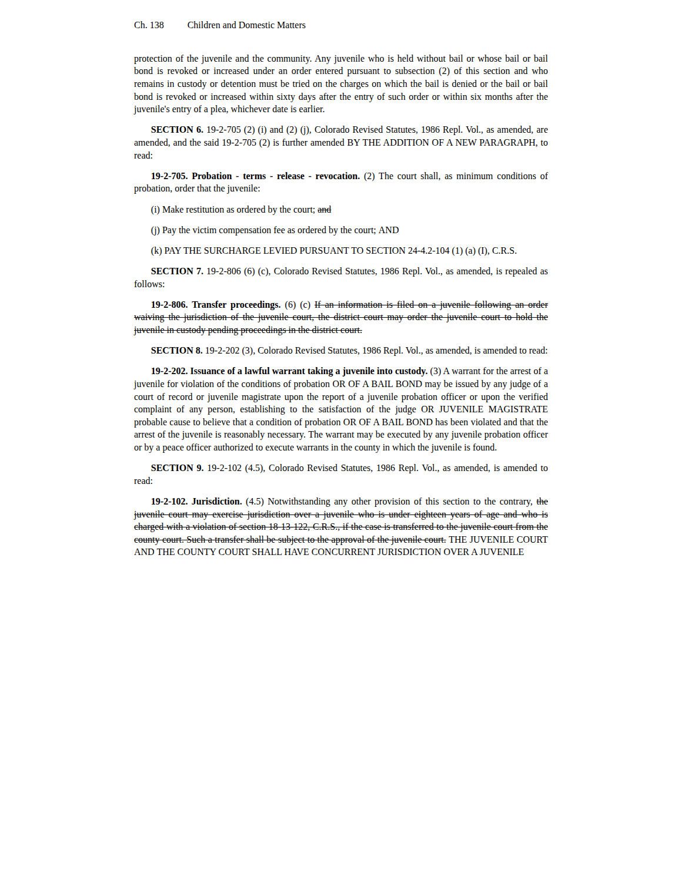Ch. 138 Children and Domestic Matters
protection of the juvenile and the community. Any juvenile who is held without bail or whose bail or bail bond is revoked or increased under an order entered pursuant to subsection (2) of this section and who remains in custody or detention must be tried on the charges on which the bail is denied or the bail or bail bond is revoked or increased within sixty days after the entry of such order or within six months after the juvenile's entry of a plea, whichever date is earlier.
SECTION 6. 19-2-705 (2) (i) and (2) (j), Colorado Revised Statutes, 1986 Repl. Vol., as amended, are amended, and the said 19-2-705 (2) is further amended BY THE ADDITION OF A NEW PARAGRAPH, to read:
19-2-705. Probation - terms - release - revocation. (2) The court shall, as minimum conditions of probation, order that the juvenile:
(i) Make restitution as ordered by the court; and
(j) Pay the victim compensation fee as ordered by the court; AND
(k) PAY THE SURCHARGE LEVIED PURSUANT TO SECTION 24-4.2-104 (1) (a) (I), C.R.S.
SECTION 7. 19-2-806 (6) (c), Colorado Revised Statutes, 1986 Repl. Vol., as amended, is repealed as follows:
19-2-806. Transfer proceedings. (6) (c) If an information is filed on a juvenile following an order waiving the jurisdiction of the juvenile court, the district court may order the juvenile court to hold the juvenile in custody pending proceedings in the district court.
SECTION 8. 19-2-202 (3), Colorado Revised Statutes, 1986 Repl. Vol., as amended, is amended to read:
19-2-202. Issuance of a lawful warrant taking a juvenile into custody. (3) A warrant for the arrest of a juvenile for violation of the conditions of probation OR OF A BAIL BOND may be issued by any judge of a court of record or juvenile magistrate upon the report of a juvenile probation officer or upon the verified complaint of any person, establishing to the satisfaction of the judge OR JUVENILE MAGISTRATE probable cause to believe that a condition of probation OR OF A BAIL BOND has been violated and that the arrest of the juvenile is reasonably necessary. The warrant may be executed by any juvenile probation officer or by a peace officer authorized to execute warrants in the county in which the juvenile is found.
SECTION 9. 19-2-102 (4.5), Colorado Revised Statutes, 1986 Repl. Vol., as amended, is amended to read:
19-2-102. Jurisdiction. (4.5) Notwithstanding any other provision of this section to the contrary, the juvenile court may exercise jurisdiction over a juvenile who is under eighteen years of age and who is charged with a violation of section 18-13-122, C.R.S., if the case is transferred to the juvenile court from the county court. Such a transfer shall be subject to the approval of the juvenile court. THE JUVENILE COURT AND THE COUNTY COURT SHALL HAVE CONCURRENT JURISDICTION OVER A JUVENILE